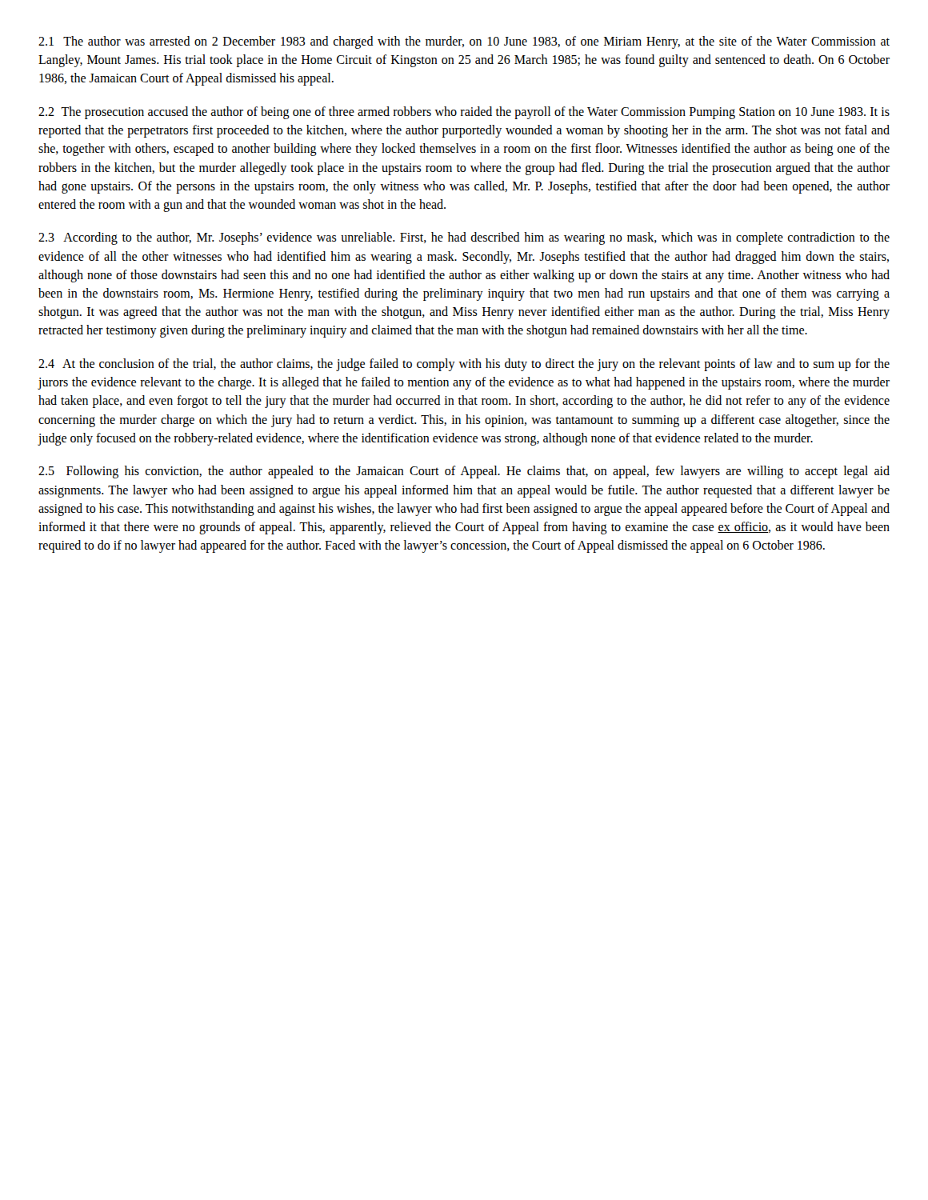2.1 The author was arrested on 2 December 1983 and charged with the murder, on 10 June 1983, of one Miriam Henry, at the site of the Water Commission at Langley, Mount James. His trial took place in the Home Circuit of Kingston on 25 and 26 March 1985; he was found guilty and sentenced to death. On 6 October 1986, the Jamaican Court of Appeal dismissed his appeal.
2.2 The prosecution accused the author of being one of three armed robbers who raided the payroll of the Water Commission Pumping Station on 10 June 1983. It is reported that the perpetrators first proceeded to the kitchen, where the author purportedly wounded a woman by shooting her in the arm. The shot was not fatal and she, together with others, escaped to another building where they locked themselves in a room on the first floor. Witnesses identified the author as being one of the robbers in the kitchen, but the murder allegedly took place in the upstairs room to where the group had fled. During the trial the prosecution argued that the author had gone upstairs. Of the persons in the upstairs room, the only witness who was called, Mr. P. Josephs, testified that after the door had been opened, the author entered the room with a gun and that the wounded woman was shot in the head.
2.3 According to the author, Mr. Josephs’ evidence was unreliable. First, he had described him as wearing no mask, which was in complete contradiction to the evidence of all the other witnesses who had identified him as wearing a mask. Secondly, Mr. Josephs testified that the author had dragged him down the stairs, although none of those downstairs had seen this and no one had identified the author as either walking up or down the stairs at any time. Another witness who had been in the downstairs room, Ms. Hermione Henry, testified during the preliminary inquiry that two men had run upstairs and that one of them was carrying a shotgun. It was agreed that the author was not the man with the shotgun, and Miss Henry never identified either man as the author. During the trial, Miss Henry retracted her testimony given during the preliminary inquiry and claimed that the man with the shotgun had remained downstairs with her all the time.
2.4 At the conclusion of the trial, the author claims, the judge failed to comply with his duty to direct the jury on the relevant points of law and to sum up for the jurors the evidence relevant to the charge. It is alleged that he failed to mention any of the evidence as to what had happened in the upstairs room, where the murder had taken place, and even forgot to tell the jury that the murder had occurred in that room. In short, according to the author, he did not refer to any of the evidence concerning the murder charge on which the jury had to return a verdict. This, in his opinion, was tantamount to summing up a different case altogether, since the judge only focused on the robbery-related evidence, where the identification evidence was strong, although none of that evidence related to the murder.
2.5 Following his conviction, the author appealed to the Jamaican Court of Appeal. He claims that, on appeal, few lawyers are willing to accept legal aid assignments. The lawyer who had been assigned to argue his appeal informed him that an appeal would be futile. The author requested that a different lawyer be assigned to his case. This notwithstanding and against his wishes, the lawyer who had first been assigned to argue the appeal appeared before the Court of Appeal and informed it that there were no grounds of appeal. This, apparently, relieved the Court of Appeal from having to examine the case ex officio, as it would have been required to do if no lawyer had appeared for the author. Faced with the lawyer’s concession, the Court of Appeal dismissed the appeal on 6 October 1986.